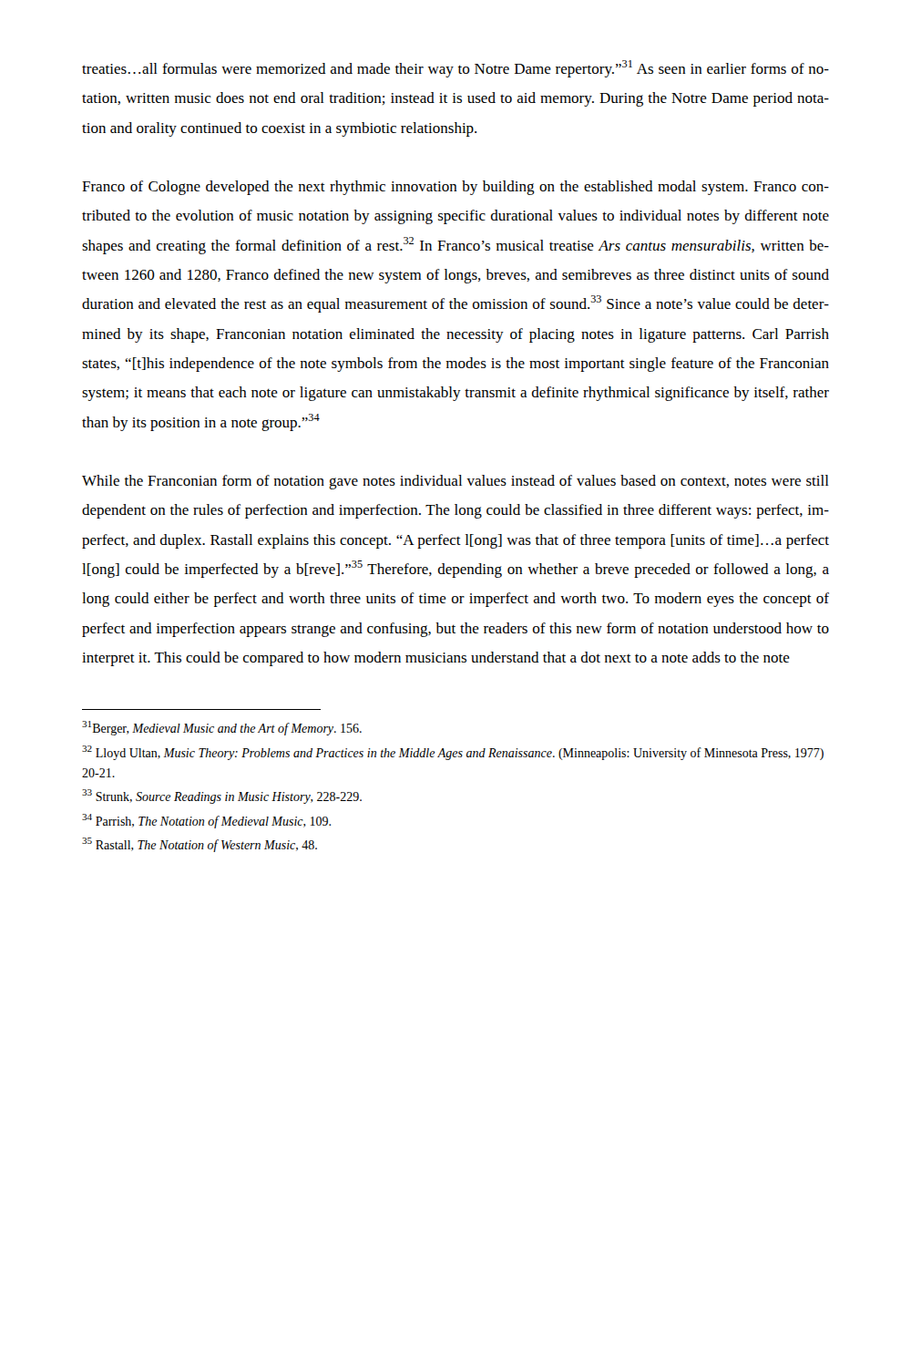treaties…all formulas were memorized and made their way to Notre Dame repertory.”31 As seen in earlier forms of notation, written music does not end oral tradition; instead it is used to aid memory. During the Notre Dame period notation and orality continued to coexist in a symbiotic relationship.
Franco of Cologne developed the next rhythmic innovation by building on the established modal system. Franco contributed to the evolution of music notation by assigning specific durational values to individual notes by different note shapes and creating the formal definition of a rest.32 In Franco’s musical treatise Ars cantus mensurabilis, written between 1260 and 1280, Franco defined the new system of longs, breves, and semibreves as three distinct units of sound duration and elevated the rest as an equal measurement of the omission of sound.33 Since a note’s value could be determined by its shape, Franconian notation eliminated the necessity of placing notes in ligature patterns. Carl Parrish states, “[t]his independence of the note symbols from the modes is the most important single feature of the Franconian system; it means that each note or ligature can unmistakably transmit a definite rhythmical significance by itself, rather than by its position in a note group.”34
While the Franconian form of notation gave notes individual values instead of values based on context, notes were still dependent on the rules of perfection and imperfection. The long could be classified in three different ways: perfect, imperfect, and duplex. Rastall explains this concept. “A perfect l[ong] was that of three tempora [units of time]…a perfect l[ong] could be imperfected by a b[reve].”35 Therefore, depending on whether a breve preceded or followed a long, a long could either be perfect and worth three units of time or imperfect and worth two. To modern eyes the concept of perfect and imperfection appears strange and confusing, but the readers of this new form of notation understood how to interpret it. This could be compared to how modern musicians understand that a dot next to a note adds to the note
31Berger, Medieval Music and the Art of Memory. 156.
32 Lloyd Ultan, Music Theory: Problems and Practices in the Middle Ages and Renaissance. (Minneapolis: University of Minnesota Press, 1977) 20-21.
33 Strunk, Source Readings in Music History, 228-229.
34 Parrish, The Notation of Medieval Music, 109.
35 Rastall, The Notation of Western Music, 48.